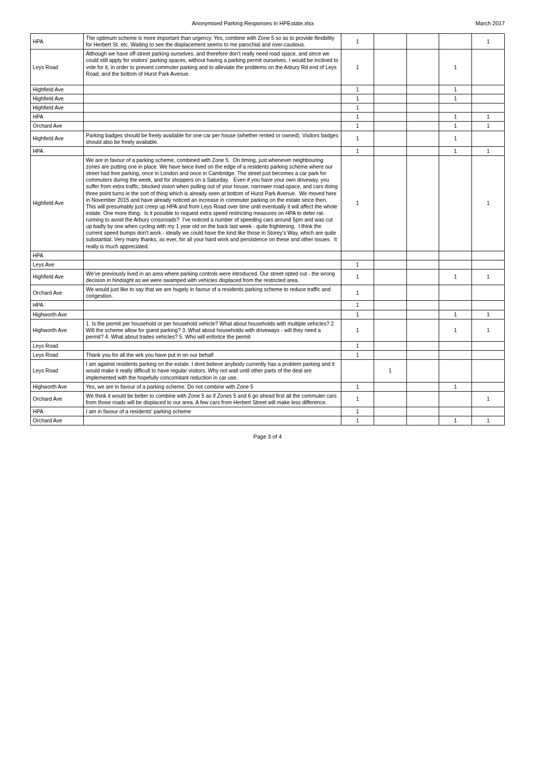Anonymised Parking Responses in HPEstate.xlsx
March 2017
| HPA | The optimum scheme is more important than urgency. Yes, combine with Zone 5 so as to provide flexibility for Herbert St. etc. Waiting to see the displacement seems to me parochial and over-cautious. | 1 | | | | 1 |
| Leys Road | Although we have off-street parking ourselves, and therefore don't really need road space, and since we could still apply for visitors' parking spaces, without having a parking permit ourselves, I would be inclined to vote for it, in order to prevent commuter parking and to alleviate the problems on the Arbury Rd end of Leys Road, and the bottom of Hurst Park Avenue. | 1 | | | 1 | |
| Highfield Ave | | 1 | | | 1 | |
| Highfield Ave | | 1 | | | 1 | |
| Highfield Ave | | 1 | | | | |
| HPA | | 1 | | | 1 | 1 |
| Orchard Ave | | 1 | | | 1 | 1 |
| Highfield Ave | Parking badges should be freely available for one car per house (whether rented or owned). Visitors badges should also be freely available. | 1 | | | 1 | |
| HPA | | 1 | | | 1 | 1 |
| Highfield Ave | We are in favour of a parking scheme, combined with Zone 5. On timing, just whenever neighbouring zones are putting one in place. We have twice lived on the edge of a residents parking scheme where our street had free parking, once in London and once in Cambridge. The street just becomes a car park for commuters during the week, and for shoppers on a Saturday. Even if you have your own driveway, you suffer from extra traffic, blocked vision when pulling out of your house, narrower road-space, and cars doing three point turns ie the sort of thing which is already seen at bottom of Hurst Park Avenue. We moved here in November 2015 and have already noticed an increase in commuter parking on the estate since then. This will presumably just creep up HPA and from Leys Road over time until eventually it will affect the whole estate. One more thing. Is it possible to request extra speed restricting measures on HPA to deter rat-running to avoid the Arbury crossroads? I've noticed a number of speeding cars around 5pm and was cut up badly by one when cycling with my 1 year old on the back last week - quite frightening. I think the current speed bumps don't work - ideally we could have the kind like those in Storey's Way, which are quite substantial. Very many thanks, as ever, for all your hard work and persistence on these and other issues. It really is much appreciated. | 1 | | | | 1 |
| HPA | | | | | | |
| Leys Ave | | 1 | | | | |
| Highfield Ave | We've previously lived in an area where parking controls were introduced. Our street opted out - the wrong decision in hindsight as we were swamped with vehicles displaced from the restricted area. | 1 | | | 1 | 1 |
| Orchard Ave | We would just like to say that we are hugely in favour of a residents parking scheme to reduce traffic and congestion. | 1 | | | | |
| HPA | | 1 | | | | |
| Highworth Ave | | 1 | | | 1 | 1 |
| Highworth Ave | 1. Is the permit per household or per household vehicle? What about households with multiple vehicles? 2. Will the scheme allow for guest parking? 3. What about households with driveways - will they need a permit? 4. What about trades vehicles? 5. Who will enfortce the permit | 1 | | | 1 | 1 |
| Leys Road | | 1 | | | | |
| Leys Road | Thank you for all the wrk you have put in on our behalf | 1 | | | | |
| Leys Road | I am against residents parking on the estate. I dont believe anybody currently has a problem parking and it would make it really difficult to have regular visitors. Why not wait until other parts of the deal are implemented with the hopefully concomitant reduction in car use. | | 1 | | | |
| Highworth Ave | Yes, we are in favour of a parking scheme. Do not combine with Zone 5 | 1 | | | 1 | |
| Orchard Ave | We think it would be better to combine with Zone 5 as if Zones 5 and 6 go ahead first all the commuter cars from those roads will be displaced to our area. A few cars from Herbert Street will make less difference. | 1 | | | | 1 |
| HPA | I am in favour of a residents' parking scheme | 1 | | | | |
| Orchard Ave | | 1 | | | 1 | 1 |
Page 3 of 4